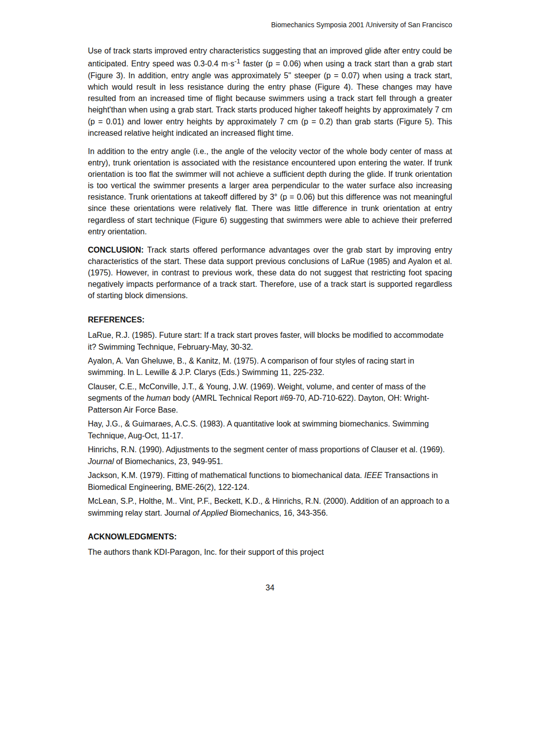Biomechanics Symposia 2001 /University of San Francisco
Use of track starts improved entry characteristics suggesting that an improved glide after entry could be anticipated. Entry speed was 0.3-0.4 m·s-1 faster (p = 0.06) when using a track start than a grab start (Figure 3). In addition, entry angle was approximately 5" steeper (p = 0.07) when using a track start, which would result in less resistance during the entry phase (Figure 4). These changes may have resulted from an increased time of flight because swimmers using a track start fell through a greater height'than when using a grab start. Track starts produced higher takeoff heights by approximately 7 cm (p = 0.01) and lower entry heights by approximately 7 cm (p = 0.2) than grab starts (Figure 5). This increased relative height indicated an increased flight time.
In addition to the entry angle (i.e., the angle of the velocity vector of the whole body center of mass at entry), trunk orientation is associated with the resistance encountered upon entering the water. If trunk orientation is too flat the swimmer will not achieve a sufficient depth during the glide. If trunk orientation is too vertical the swimmer presents a larger area perpendicular to the water surface also increasing resistance. Trunk orientations at takeoff differed by 3° (p = 0.06) but this difference was not meaningful since these orientations were relatively flat. There was little difference in trunk orientation at entry regardless of start technique (Figure 6) suggesting that swimmers were able to achieve their preferred entry orientation.
CONCLUSION: Track starts offered performance advantages over the grab start by improving entry characteristics of the start. These data support previous conclusions of LaRue (1985) and Ayalon et al. (1975). However, in contrast to previous work, these data do not suggest that restricting foot spacing negatively impacts performance of a track start. Therefore, use of a track start is supported regardless of starting block dimensions.
REFERENCES:
LaRue, R.J. (1985). Future start: If a track start proves faster, will blocks be modified to accommodate it? Swimming Technique, February-May, 30-32.
Ayalon, A. Van Gheluwe, B., & Kanitz, M. (1975). A comparison of four styles of racing start in swimming. In L. Lewille & J.P. Clarys (Eds.) Swimming 11, 225-232.
Clauser, C.E., McConville, J.T., & Young, J.W. (1969). Weight, volume, and center of mass of the segments of the human body (AMRL Technical Report #69-70, AD-710-622). Dayton, OH: Wright-Patterson Air Force Base.
Hay, J.G., & Guimaraes, A.C.S. (1983). A quantitative look at swimming biomechanics. Swimming Technique, Aug-Oct, 11-17.
Hinrichs, R.N. (1990). Adjustments to the segment center of mass proportions of Clauser et al. (1969). Journal of Biomechanics, 23, 949-951.
Jackson, K.M. (1979). Fitting of mathematical functions to biomechanical data. IEEE Transactions in Biomedical Engineering, BME-26(2), 122-124.
McLean, S.P., Holthe, M.. Vint, P.F., Beckett, K.D., & Hinrichs, R.N. (2000). Addition of an approach to a swimming relay start. Journal of Applied Biomechanics, 16, 343-356.
ACKNOWLEDGMENTS:
The authors thank KDI-Paragon, Inc. for their support of this project
34